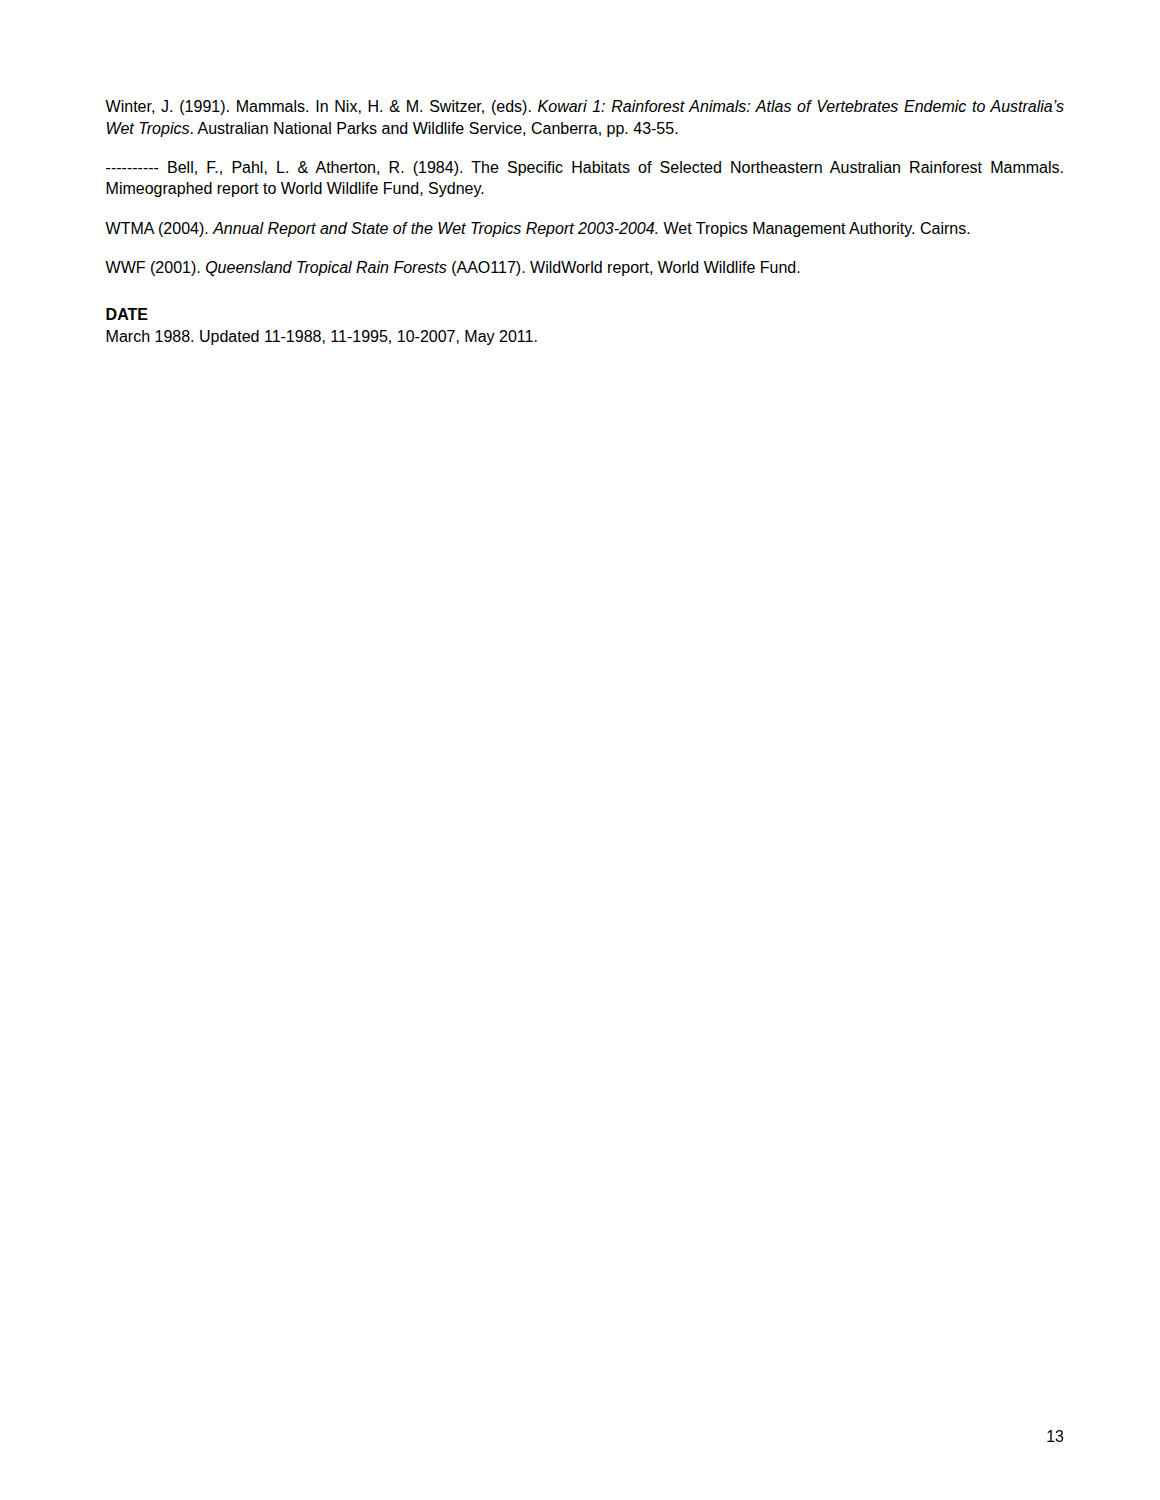Winter, J. (1991). Mammals. In Nix, H. & M. Switzer, (eds). Kowari 1: Rainforest Animals: Atlas of Vertebrates Endemic to Australia’s Wet Tropics. Australian National Parks and Wildlife Service, Canberra, pp. 43-55.
---------- Bell, F., Pahl, L. & Atherton, R. (1984). The Specific Habitats of Selected Northeastern Australian Rainforest Mammals. Mimeographed report to World Wildlife Fund, Sydney.
WTMA (2004). Annual Report and State of the Wet Tropics Report 2003-2004. Wet Tropics Management Authority. Cairns.
WWF (2001). Queensland Tropical Rain Forests (AAO117). WildWorld report, World Wildlife Fund.
Date
March 1988. Updated 11-1988, 11-1995, 10-2007, May 2011.
13